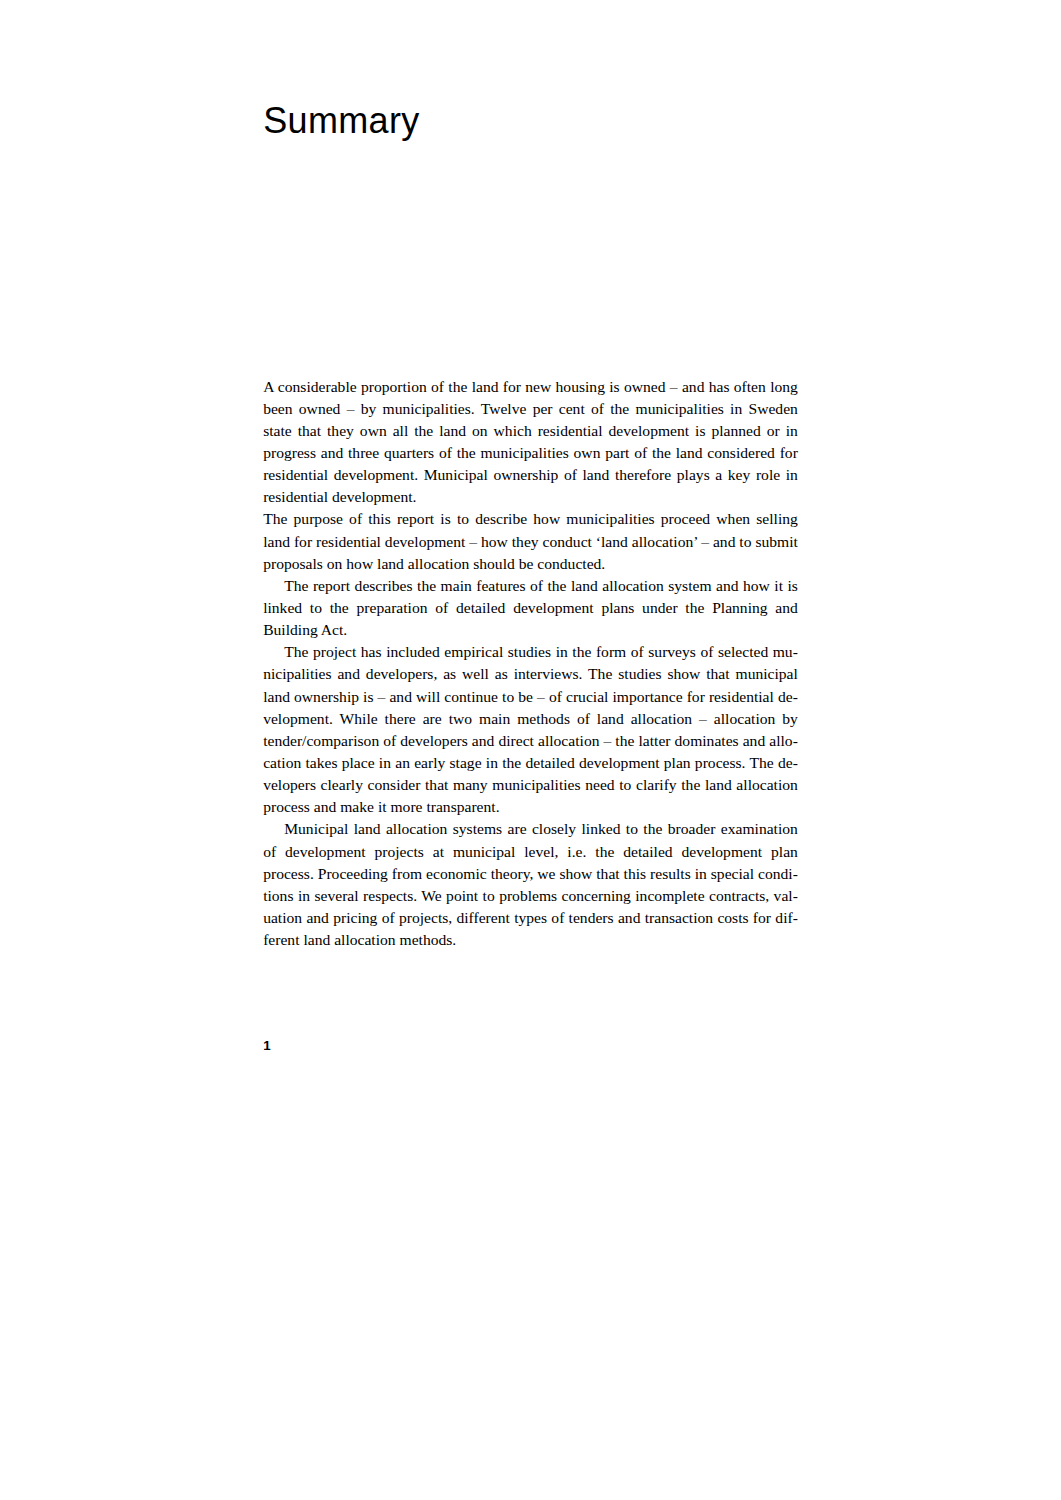Summary
A considerable proportion of the land for new housing is owned – and has often long been owned – by municipalities. Twelve per cent of the municipalities in Sweden state that they own all the land on which residential development is planned or in progress and three quarters of the municipalities own part of the land considered for residential development. Municipal ownership of land therefore plays a key role in residential development.
The purpose of this report is to describe how municipalities proceed when selling land for residential development – how they conduct ‘land allocation’ – and to submit proposals on how land allocation should be conducted.
The report describes the main features of the land allocation system and how it is linked to the preparation of detailed development plans under the Planning and Building Act.
The project has included empirical studies in the form of surveys of selected municipalities and developers, as well as interviews. The studies show that municipal land ownership is – and will continue to be – of crucial importance for residential development. While there are two main methods of land allocation – allocation by tender/comparison of developers and direct allocation – the latter dominates and allocation takes place in an early stage in the detailed development plan process. The developers clearly consider that many municipalities need to clarify the land allocation process and make it more transparent.
Municipal land allocation systems are closely linked to the broader examination of development projects at municipal level, i.e. the detailed development plan process. Proceeding from economic theory, we show that this results in special conditions in several respects. We point to problems concerning incomplete contracts, valuation and pricing of projects, different types of tenders and transaction costs for different land allocation methods.
1